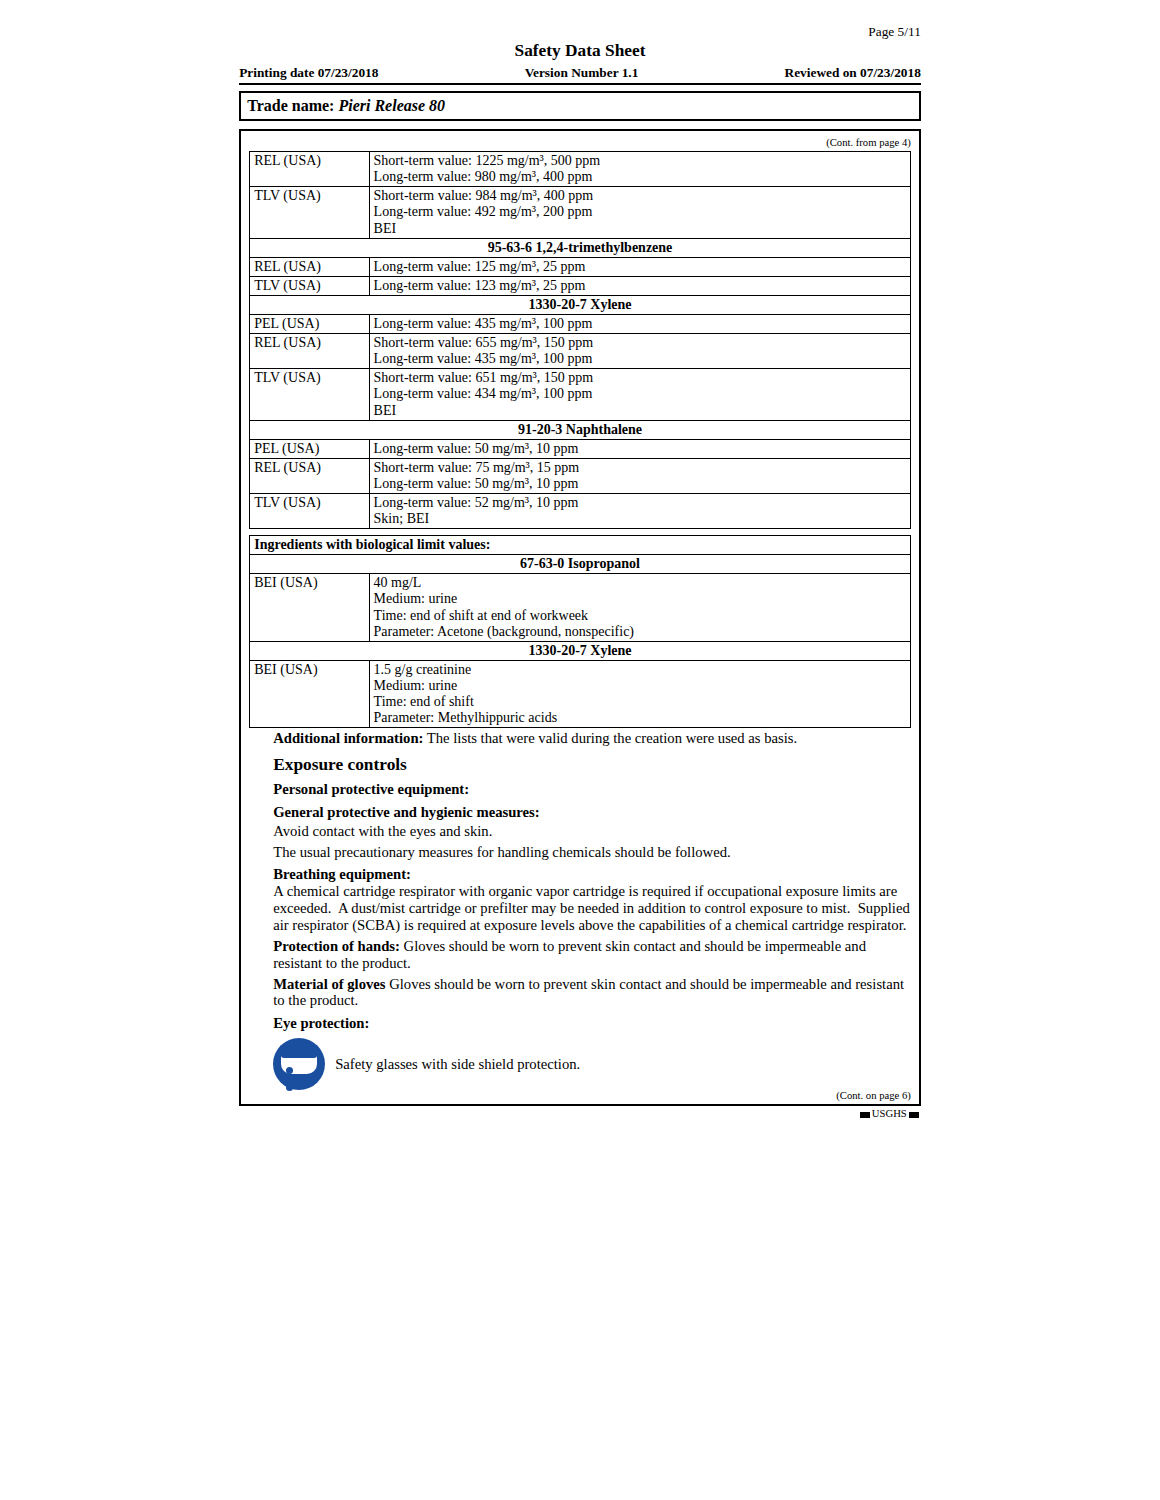Page 5/11
Safety Data Sheet
Printing date 07/23/2018 Version Number 1.1 Reviewed on 07/23/2018
Trade name: Pieri Release 80
(Cont. from page 4)
| REL (USA) | Short-term value: 1225 mg/m³, 500 ppm Long-term value: 980 mg/m³, 400 ppm |
| TLV (USA) | Short-term value: 984 mg/m³, 400 ppm Long-term value: 492 mg/m³, 200 ppm BEI |
| 95-63-6 1,2,4-trimethylbenzene |
| REL (USA) | Long-term value: 125 mg/m³, 25 ppm |
| TLV (USA) | Long-term value: 123 mg/m³, 25 ppm |
| 1330-20-7 Xylene |
| PEL (USA) | Long-term value: 435 mg/m³, 100 ppm |
| REL (USA) | Short-term value: 655 mg/m³, 150 ppm Long-term value: 435 mg/m³, 100 ppm |
| TLV (USA) | Short-term value: 651 mg/m³, 150 ppm Long-term value: 434 mg/m³, 100 ppm BEI |
| 91-20-3 Naphthalene |
| PEL (USA) | Long-term value: 50 mg/m³, 10 ppm |
| REL (USA) | Short-term value: 75 mg/m³, 15 ppm Long-term value: 50 mg/m³, 10 ppm |
| TLV (USA) | Long-term value: 52 mg/m³, 10 ppm Skin; BEI |
| Ingredients with biological limit values: |
| 67-63-0 Isopropanol |
| BEI (USA) | 40 mg/L Medium: urine Time: end of shift at end of workweek Parameter: Acetone (background, nonspecific) |
| 1330-20-7 Xylene |
| BEI (USA) | 1.5 g/g creatinine Medium: urine Time: end of shift Parameter: Methylhippuric acids |
Additional information: The lists that were valid during the creation were used as basis.
Exposure controls
Personal protective equipment:
General protective and hygienic measures:
Avoid contact with the eyes and skin.
The usual precautionary measures for handling chemicals should be followed.
Breathing equipment:
A chemical cartridge respirator with organic vapor cartridge is required if occupational exposure limits are exceeded. A dust/mist cartridge or prefilter may be needed in addition to control exposure to mist. Supplied air respirator (SCBA) is required at exposure levels above the capabilities of a chemical cartridge respirator.
Protection of hands: Gloves should be worn to prevent skin contact and should be impermeable and resistant to the product.
Material of gloves Gloves should be worn to prevent skin contact and should be impermeable and resistant to the product.
Eye protection:
Safety glasses with side shield protection.
(Cont. on page 6)
USGHS